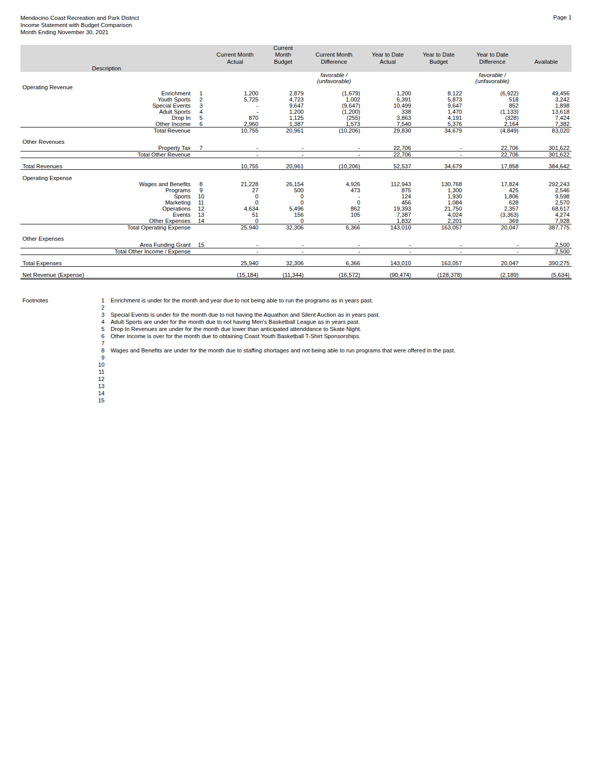Page 1
Mendocino Coast Recreation and Park District
Income Statement with Budget Comparison
Month Ending November 30, 2021
| | | Current Month Actual | Current Month Budget | Current Month Difference | Year to Date Actual | Year to Date Budget | Year to Date Difference | Available |
| --- | --- | --- | --- | --- | --- | --- | --- | --- |
| Description | | | | | | | | |
| | favorable / | | favorable / | |
| | (unfavorable) | | (unfavorable) | |
| Operating Revenue | |
| | Enrichment | 1 | 1,200 | 2,879 | (1,679) | 1,200 | 8,122 | (6,922) | 49,456 |
| | Youth Sports | 2 | 5,725 | 4,723 | 1,002 | 6,391 | 5,873 | 518 | 3,242 |
| | Special Events | 3 | - | 9,647 | (9,647) | 10,499 | 9,647 | 852 | 1,898 |
| | Adult Sports | 4 | - | 1,200 | (1,200) | 338 | 1,470 | (1,133) | 13,618 |
| | Drop In | 5 | 870 | 1,125 | (255) | 3,863 | 4,191 | (328) | 7,424 |
| | Other Income | 6 | 2,960 | 1,387 | 1,573 | 7,540 | 5,376 | 2,164 | 7,382 |
| | Total Revenue | | 10,755 | 20,961 | (10,206) | 29,830 | 34,679 | (4,849) | 83,020 |
| Other Revenues | |
| | Property Tax | 7 | - | - | - | 22,706 | - | 22,706 | 301,622 |
| | Total Other Revenue | | - | - | - | 22,706 | - | 22,706 | 301,622 |
| Total Revenues | | 10,755 | 20,961 | (10,206) | 52,537 | 34,679 | 17,858 | 384,642 |
| Operating Expense | |
| | Wages and Benefits | 8 | 21,228 | 26,154 | 4,926 | 112,943 | 130,768 | 17,824 | 292,243 |
| | Programs | 9 | 27 | 500 | 473 | 875 | 1,300 | 425 | 2,546 |
| | Sports | 10 | 0 | 0 | - | 124 | 1,930 | 1,806 | 9,598 |
| | Marketing | 11 | 0 | 0 | 0 | 456 | 1,084 | 628 | 2,570 |
| | Operations | 12 | 4,634 | 5,496 | 862 | 19,393 | 21,750 | 2,357 | 68,617 |
| | Events | 13 | 51 | 156 | 105 | 7,387 | 4,024 | (3,363) | 4,274 |
| | Other Expenses | 14 | 0 | 0 | - | 1,832 | 2,201 | 369 | 7,928 |
| | Total Operating Expense | | 25,940 | 32,306 | 6,366 | 143,010 | 163,057 | 20,047 | 387,775 |
| Other Expenses | |
| | Area Funding Grant | 15 | - | - | - | - | - | - | 2,500 |
| | Total Other Income / Expense | | - | - | - | - | - | - | 2,500 |
| Total Expenses | | 25,940 | 32,306 | 6,366 | 143,010 | 163,057 | 20,047 | 390,275 |
| Net Revenue (Expense) | | (15,184) | (11,344) | (16,572) | (90,474) | (128,378) | (2,189) | (5,634) |
| Footnotes | 1 | Enrichment is under for the month and year due to not being able to run the programs as in years past. |
| | 2 | |
| | 3 | Special Events is under for the month due to not having the Aquathon and Silent Auction as in years past. |
| | 4 | Adult Sports are under for the month due to not having Men's Basketball League as in years past. |
| | 5 | Drop In Revenues are under for the month due lower than anticipated attenddance to Skate Night. |
| | 6 | Other Income is over for the month due to obtaining Coast Youth Basketball T-Shirt Sponsorships. |
| | 7 | |
| | 8 | Wages and Benefits are under for the month due to staffing shortages and not being able to run programs that were offered in the past. |
| | 9 | |
| | 10 | |
| | 11 | |
| | 12 | |
| | 13 | |
| | 14 | |
| | 15 | |